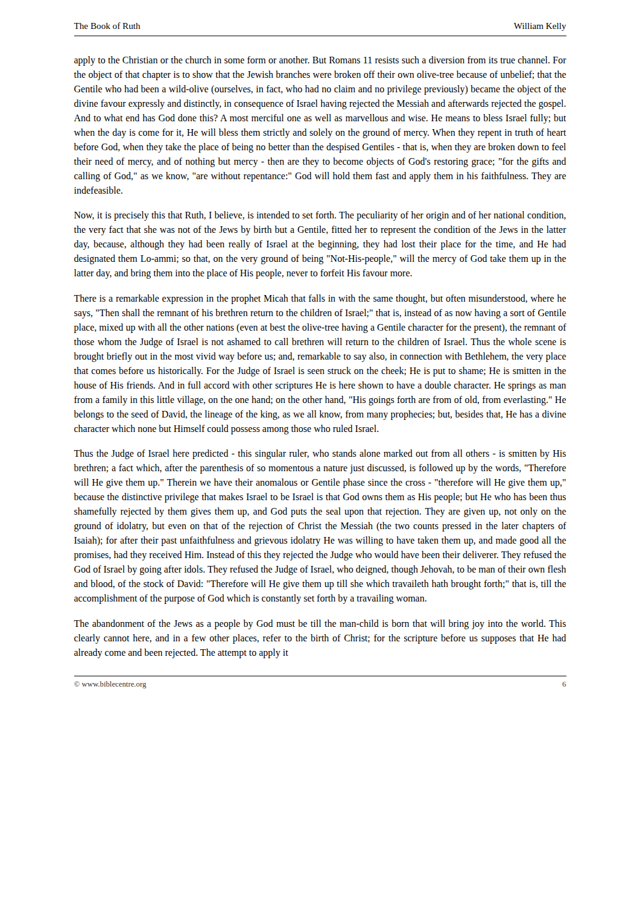The Book of Ruth William Kelly
apply to the Christian or the church in some form or another. But Romans 11 resists such a diversion from its true channel. For the object of that chapter is to show that the Jewish branches were broken off their own olive-tree because of unbelief; that the Gentile who had been a wild-olive (ourselves, in fact, who had no claim and no privilege previously) became the object of the divine favour expressly and distinctly, in consequence of Israel having rejected the Messiah and afterwards rejected the gospel. And to what end has God done this? A most merciful one as well as marvellous and wise. He means to bless Israel fully; but when the day is come for it, He will bless them strictly and solely on the ground of mercy. When they repent in truth of heart before God, when they take the place of being no better than the despised Gentiles - that is, when they are broken down to feel their need of mercy, and of nothing but mercy - then are they to become objects of God's restoring grace; "for the gifts and calling of God," as we know, "are without repentance:" God will hold them fast and apply them in his faithfulness. They are indefeasible.
Now, it is precisely this that Ruth, I believe, is intended to set forth. The peculiarity of her origin and of her national condition, the very fact that she was not of the Jews by birth but a Gentile, fitted her to represent the condition of the Jews in the latter day, because, although they had been really of Israel at the beginning, they had lost their place for the time, and He had designated them Lo-ammi; so that, on the very ground of being "Not-His-people," will the mercy of God take them up in the latter day, and bring them into the place of His people, never to forfeit His favour more.
There is a remarkable expression in the prophet Micah that falls in with the same thought, but often misunderstood, where he says, "Then shall the remnant of his brethren return to the children of Israel;" that is, instead of as now having a sort of Gentile place, mixed up with all the other nations (even at best the olive-tree having a Gentile character for the present), the remnant of those whom the Judge of Israel is not ashamed to call brethren will return to the children of Israel. Thus the whole scene is brought briefly out in the most vivid way before us; and, remarkable to say also, in connection with Bethlehem, the very place that comes before us historically. For the Judge of Israel is seen struck on the cheek; He is put to shame; He is smitten in the house of His friends. And in full accord with other scriptures He is here shown to have a double character. He springs as man from a family in this little village, on the one hand; on the other hand, "His goings forth are from of old, from everlasting." He belongs to the seed of David, the lineage of the king, as we all know, from many prophecies; but, besides that, He has a divine character which none but Himself could possess among those who ruled Israel.
Thus the Judge of Israel here predicted - this singular ruler, who stands alone marked out from all others - is smitten by His brethren; a fact which, after the parenthesis of so momentous a nature just discussed, is followed up by the words, "Therefore will He give them up." Therein we have their anomalous or Gentile phase since the cross - "therefore will He give them up," because the distinctive privilege that makes Israel to be Israel is that God owns them as His people; but He who has been thus shamefully rejected by them gives them up, and God puts the seal upon that rejection. They are given up, not only on the ground of idolatry, but even on that of the rejection of Christ the Messiah (the two counts pressed in the later chapters of Isaiah); for after their past unfaithfulness and grievous idolatry He was willing to have taken them up, and made good all the promises, had they received Him. Instead of this they rejected the Judge who would have been their deliverer. They refused the God of Israel by going after idols. They refused the Judge of Israel, who deigned, though Jehovah, to be man of their own flesh and blood, of the stock of David: "Therefore will He give them up till she which travaileth hath brought forth;" that is, till the accomplishment of the purpose of God which is constantly set forth by a travailing woman.
The abandonment of the Jews as a people by God must be till the man-child is born that will bring joy into the world. This clearly cannot here, and in a few other places, refer to the birth of Christ; for the scripture before us supposes that He had already come and been rejected. The attempt to apply it
© www.biblecentre.org 6